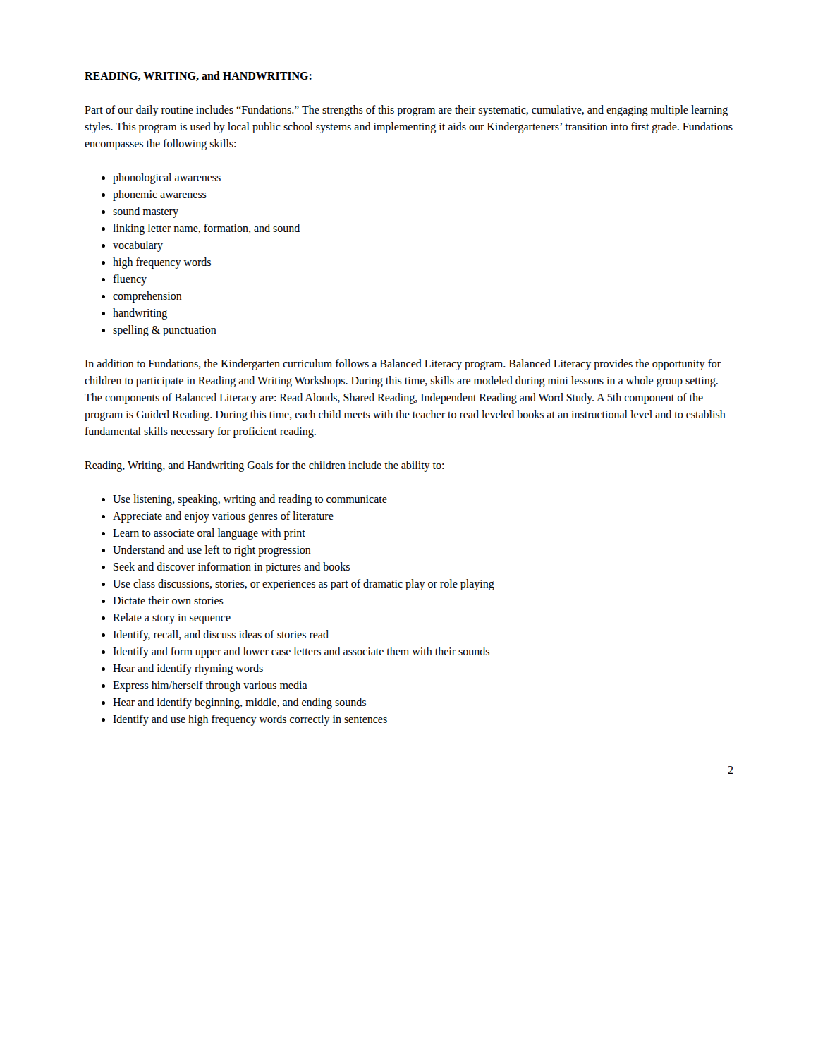READING, WRITING, and HANDWRITING:
Part of our daily routine includes “Fundations.” The strengths of this program are their systematic, cumulative, and engaging multiple learning styles. This program is used by local public school systems and implementing it aids our Kindergarteners’ transition into first grade. Fundations encompasses the following skills:
phonological awareness
phonemic awareness
sound mastery
linking letter name, formation, and sound
vocabulary
high frequency words
fluency
comprehension
handwriting
spelling & punctuation
In addition to Fundations, the Kindergarten curriculum follows a Balanced Literacy program. Balanced Literacy provides the opportunity for children to participate in Reading and Writing Workshops. During this time, skills are modeled during mini lessons in a whole group setting. The components of Balanced Literacy are: Read Alouds, Shared Reading, Independent Reading and Word Study. A 5th component of the program is Guided Reading. During this time, each child meets with the teacher to read leveled books at an instructional level and to establish fundamental skills necessary for proficient reading.
Reading, Writing, and Handwriting Goals for the children include the ability to:
Use listening, speaking, writing and reading to communicate
Appreciate and enjoy various genres of literature
Learn to associate oral language with print
Understand and use left to right progression
Seek and discover information in pictures and books
Use class discussions, stories, or experiences as part of dramatic play or role playing
Dictate their own stories
Relate a story in sequence
Identify, recall, and discuss ideas of stories read
Identify and form upper and lower case letters and associate them with their sounds
Hear and identify rhyming words
Express him/herself through various media
Hear and identify beginning, middle, and ending sounds
Identify and use high frequency words correctly in sentences
2